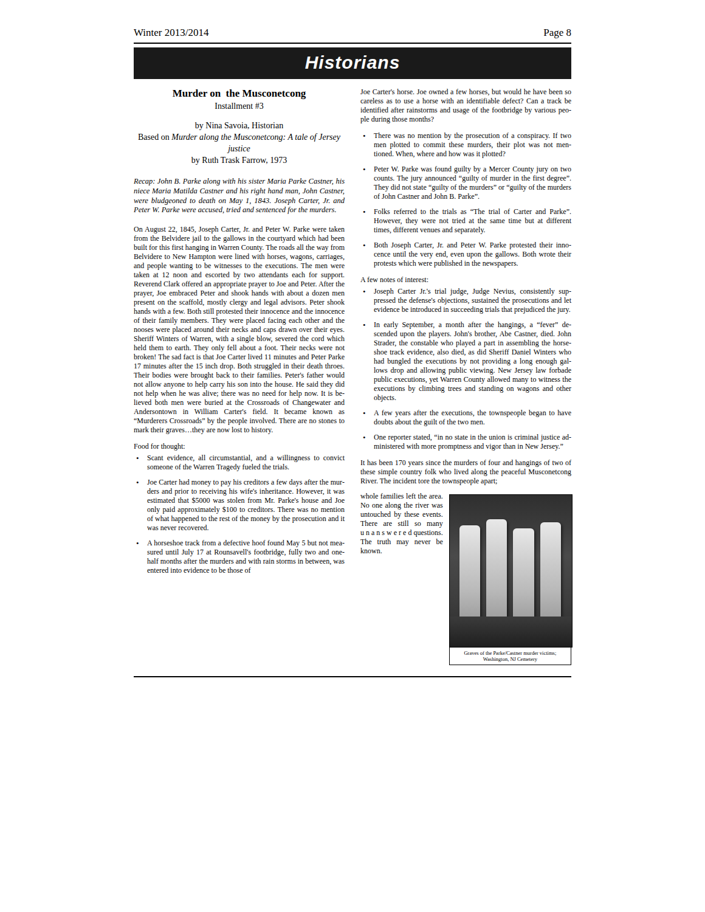Winter 2013/2014
Page 8
Historians
Murder on the Musconetcong
Installment #3
by Nina Savoia, Historian
Based on Murder along the Musconetcong: A tale of Jersey justice
by Ruth Trask Farrow, 1973
Recap: John B. Parke along with his sister Maria Parke Castner, his niece Maria Matilda Castner and his right hand man, John Castner, were bludgeoned to death on May 1, 1843. Joseph Carter, Jr. and Peter W. Parke were accused, tried and sentenced for the murders.
On August 22, 1845, Joseph Carter, Jr. and Peter W. Parke were taken from the Belvidere jail to the gallows in the courtyard which had been built for this first hanging in Warren County. The roads all the way from Belvidere to New Hampton were lined with horses, wagons, carriages, and people wanting to be witnesses to the executions. The men were taken at 12 noon and escorted by two attendants each for support. Reverend Clark offered an appropriate prayer to Joe and Peter. After the prayer, Joe embraced Peter and shook hands with about a dozen men present on the scaffold, mostly clergy and legal advisors. Peter shook hands with a few. Both still protested their innocence and the innocence of their family members. They were placed facing each other and the nooses were placed around their necks and caps drawn over their eyes. Sheriff Winters of Warren, with a single blow, severed the cord which held them to earth. They only fell about a foot. Their necks were not broken! The sad fact is that Joe Carter lived 11 minutes and Peter Parke 17 minutes after the 15 inch drop. Both struggled in their death throes. Their bodies were brought back to their families. Peter's father would not allow anyone to help carry his son into the house. He said they did not help when he was alive; there was no need for help now. It is believed both men were buried at the Crossroads of Changewater and Andersontown in William Carter's field. It became known as “Murderers Crossroads” by the people involved. There are no stones to mark their graves…they are now lost to history.
Food for thought:
Scant evidence, all circumstantial, and a willingness to convict someone of the Warren Tragedy fueled the trials.
Joe Carter had money to pay his creditors a few days after the murders and prior to receiving his wife's inheritance. However, it was estimated that $5000 was stolen from Mr. Parke's house and Joe only paid approximately $100 to creditors. There was no mention of what happened to the rest of the money by the prosecution and it was never recovered.
A horseshoe track from a defective hoof found May 5 but not measured until July 17 at Rounsavell's footbridge, fully two and one-half months after the murders and with rain storms in between, was entered into evidence to be those of
Joe Carter's horse. Joe owned a few horses, but would he have been so careless as to use a horse with an identifiable defect? Can a track be identified after rainstorms and usage of the footbridge by various people during those months?
There was no mention by the prosecution of a conspiracy. If two men plotted to commit these murders, their plot was not mentioned. When, where and how was it plotted?
Peter W. Parke was found guilty by a Mercer County jury on two counts. The jury announced “guilty of murder in the first degree”. They did not state “guilty of the murders” or “guilty of the murders of John Castner and John B. Parke”.
Folks referred to the trials as “The trial of Carter and Parke”. However, they were not tried at the same time but at different times, different venues and separately.
Both Joseph Carter, Jr. and Peter W. Parke protested their innocence until the very end, even upon the gallows. Both wrote their protests which were published in the newspapers.
A few notes of interest:
Joseph Carter Jr.'s trial judge, Judge Nevius, consistently suppressed the defense's objections, sustained the prosecutions and let evidence be introduced in succeeding trials that prejudiced the jury.
In early September, a month after the hangings, a “fever” descended upon the players. John's brother, Abe Castner, died. John Strader, the constable who played a part in assembling the horseshoe track evidence, also died, as did Sheriff Daniel Winters who had bungled the executions by not providing a long enough gallows drop and allowing public viewing. New Jersey law forbade public executions, yet Warren County allowed many to witness the executions by climbing trees and standing on wagons and other objects.
A few years after the executions, the townspeople began to have doubts about the guilt of the two men.
One reporter stated, “in no state in the union is criminal justice administered with more promptness and vigor than in New Jersey.”
It has been 170 years since the murders of four and hangings of two of these simple country folk who lived along the peaceful Musconetcong River. The incident tore the townspeople apart;
Graves of the Parke/Castner murder victims; Washington, NJ Cemetery
whole families left the area. No one along the river was untouched by these events. There are still so many u n a n s w e r e d questions. The truth may never be known.